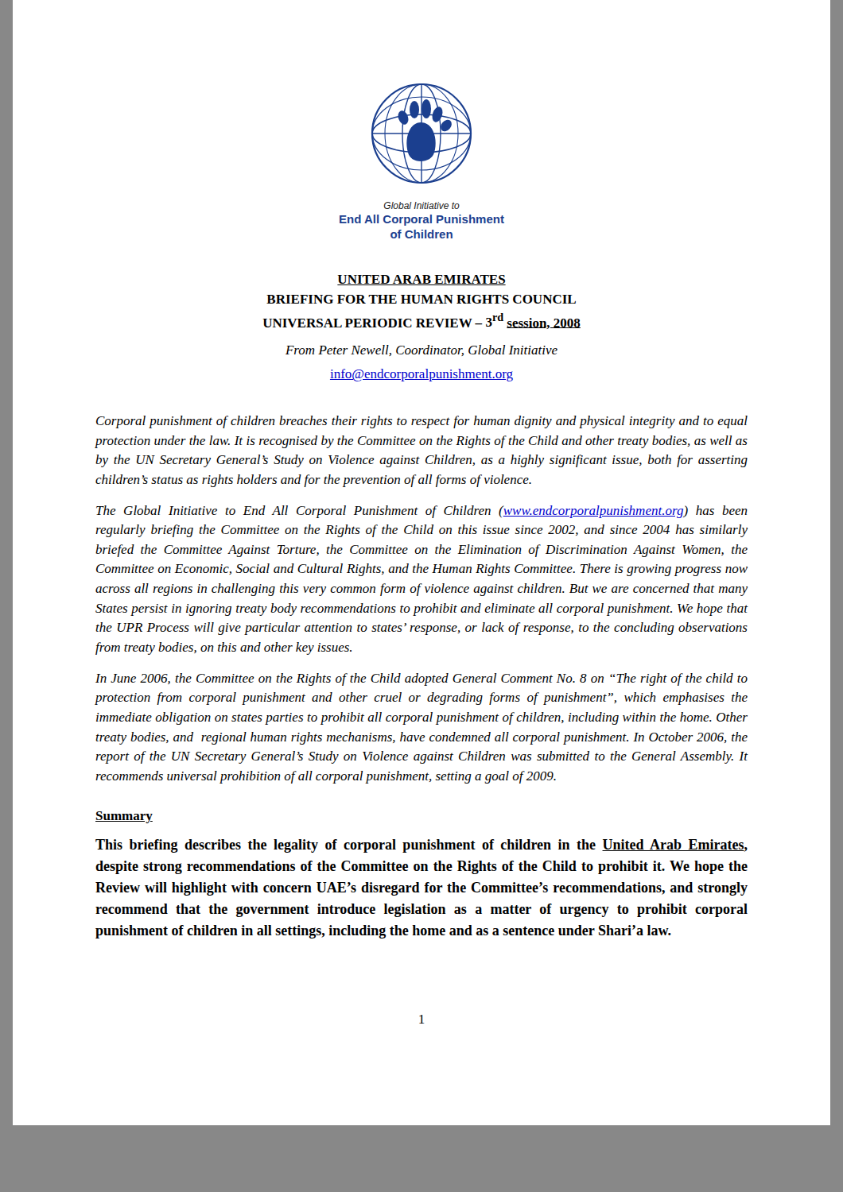Global Initiative to
End All Corporal Punishment
of Children
UNITED ARAB EMIRATES
BRIEFING FOR THE HUMAN RIGHTS COUNCIL
UNIVERSAL PERIODIC REVIEW – 3rd session, 2008
From Peter Newell, Coordinator, Global Initiative
info@endcorporalpunishment.org
Corporal punishment of children breaches their rights to respect for human dignity and physical integrity and to equal protection under the law. It is recognised by the Committee on the Rights of the Child and other treaty bodies, as well as by the UN Secretary General’s Study on Violence against Children, as a highly significant issue, both for asserting children’s status as rights holders and for the prevention of all forms of violence.
The Global Initiative to End All Corporal Punishment of Children (www.endcorporalpunishment.org) has been regularly briefing the Committee on the Rights of the Child on this issue since 2002, and since 2004 has similarly briefed the Committee Against Torture, the Committee on the Elimination of Discrimination Against Women, the Committee on Economic, Social and Cultural Rights, and the Human Rights Committee. There is growing progress now across all regions in challenging this very common form of violence against children. But we are concerned that many States persist in ignoring treaty body recommendations to prohibit and eliminate all corporal punishment. We hope that the UPR Process will give particular attention to states’ response, or lack of response, to the concluding observations from treaty bodies, on this and other key issues.
In June 2006, the Committee on the Rights of the Child adopted General Comment No. 8 on “The right of the child to protection from corporal punishment and other cruel or degrading forms of punishment”, which emphasises the immediate obligation on states parties to prohibit all corporal punishment of children, including within the home. Other treaty bodies, and regional human rights mechanisms, have condemned all corporal punishment. In October 2006, the report of the UN Secretary General’s Study on Violence against Children was submitted to the General Assembly. It recommends universal prohibition of all corporal punishment, setting a goal of 2009.
Summary
This briefing describes the legality of corporal punishment of children in the United Arab Emirates, despite strong recommendations of the Committee on the Rights of the Child to prohibit it. We hope the Review will highlight with concern UAE’s disregard for the Committee’s recommendations, and strongly recommend that the government introduce legislation as a matter of urgency to prohibit corporal punishment of children in all settings, including the home and as a sentence under Shari’a law.
1